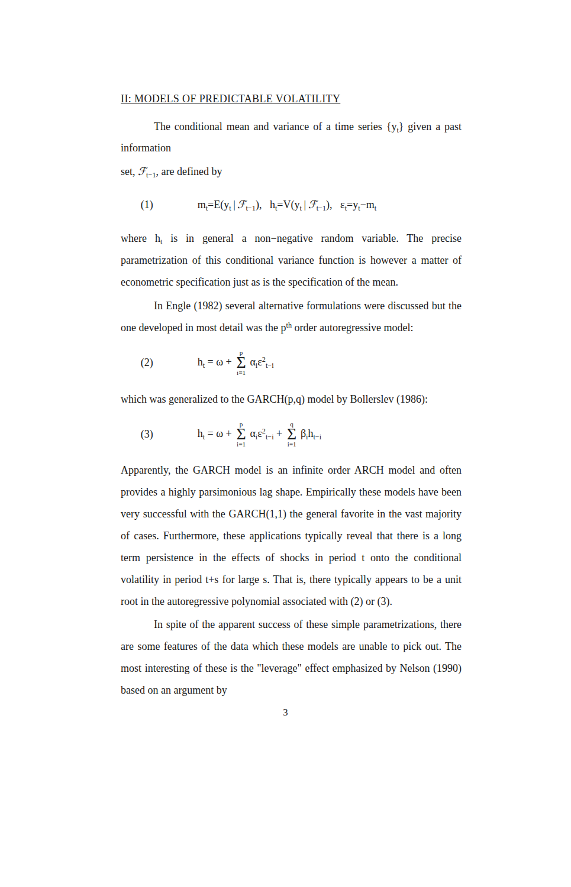II: MODELS OF PREDICTABLE VOLATILITY
The conditional mean and variance of a time series {yt} given a past information
set, ℱt−1, are defined by
(1)
mt=E(yt | ℱt−1), ht=V(yt | ℱt−1), εt=yt−mt
where ht is in general a non−negative random variable. The precise parametrization of this conditional variance function is however a matter of econometric specification just as is the specification of the mean.
In Engle (1982) several alternative formulations were discussed but the one developed in most detail was the pth order autoregressive model:
(2)
ht = ω + p Σ i≡1 αiε2t−i
which was generalized to the GARCH(p,q) model by Bollerslev (1986):
(3)
ht = ω + p Σ i≡1 αiε2t−i + q Σ i≡1 βiht−i
Apparently, the GARCH model is an infinite order ARCH model and often provides a highly parsimonious lag shape. Empirically these models have been very successful with the GARCH(1,1) the general favorite in the vast majority of cases. Furthermore, these applications typically reveal that there is a long term persistence in the effects of shocks in period t onto the conditional volatility in period t+s for large s. That is, there typically appears to be a unit root in the autoregressive polynomial associated with (2) or (3).
In spite of the apparent success of these simple parametrizations, there are some features of the data which these models are unable to pick out. The most interesting of these is the "leverage" effect emphasized by Nelson (1990) based on an argument by
3